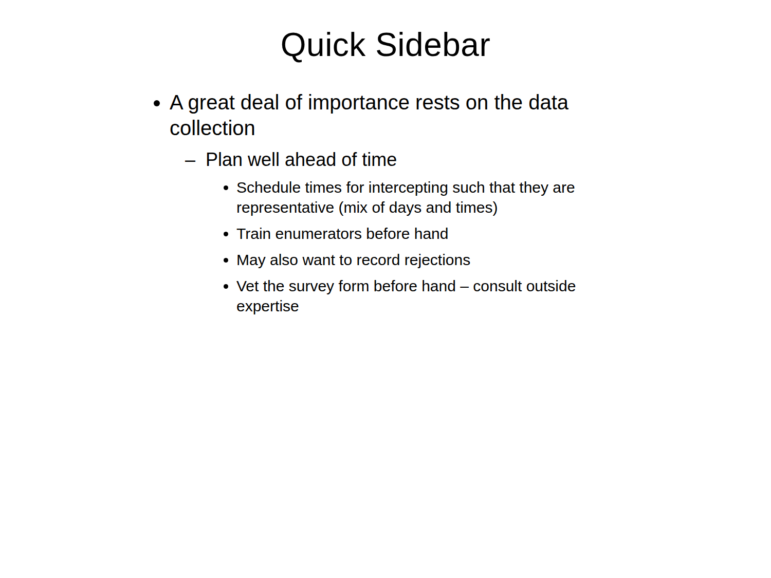Quick Sidebar
A great deal of importance rests on the data collection
Plan well ahead of time
Schedule times for intercepting such that they are representative (mix of days and times)
Train enumerators before hand
May also want to record rejections
Vet the survey form before hand – consult outside expertise